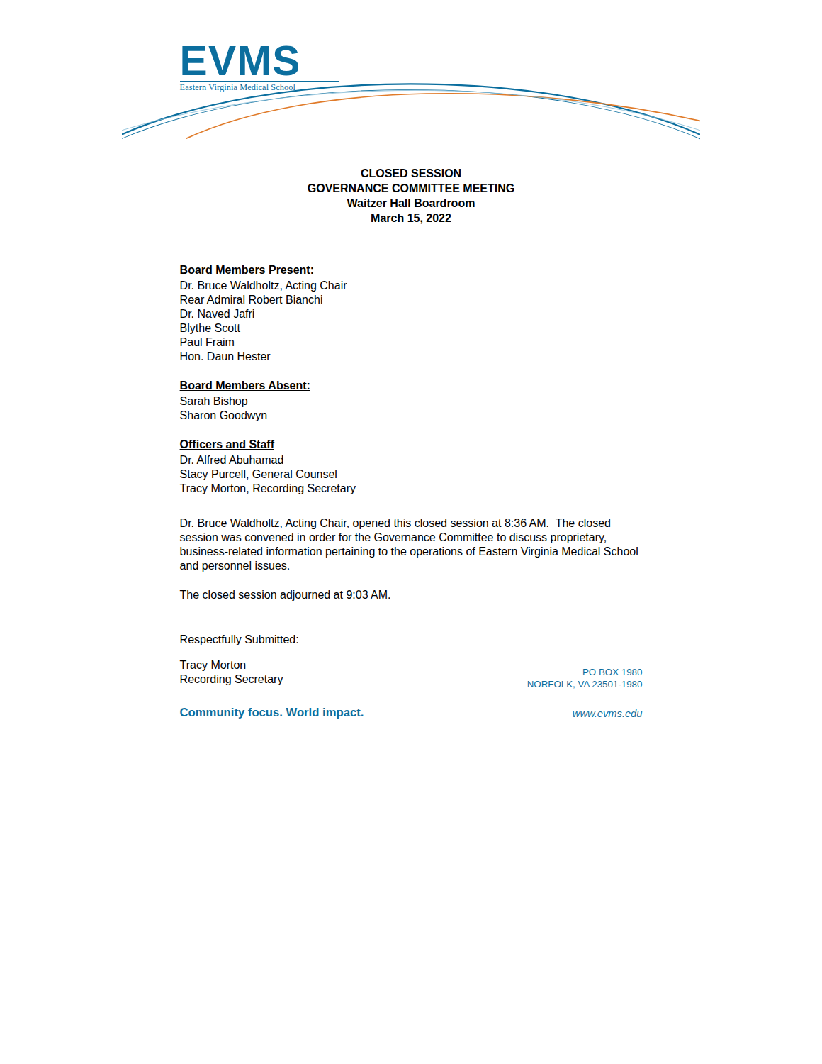EVMS
Eastern Virginia Medical School
CLOSED SESSION
GOVERNANCE COMMITTEE MEETING
Waitzer Hall Boardroom
March 15, 2022
Board Members Present:
Dr. Bruce Waldholtz, Acting Chair
Rear Admiral Robert Bianchi
Dr. Naved Jafri
Blythe Scott
Paul Fraim
Hon. Daun Hester
Board Members Absent:
Sarah Bishop
Sharon Goodwyn
Officers and Staff
Dr. Alfred Abuhamad
Stacy Purcell, General Counsel
Tracy Morton, Recording Secretary
Dr. Bruce Waldholtz, Acting Chair, opened this closed session at 8:36 AM. The closed session was convened in order for the Governance Committee to discuss proprietary, business-related information pertaining to the operations of Eastern Virginia Medical School and personnel issues.
The closed session adjourned at 9:03 AM.
Respectfully Submitted:
Tracy Morton
Recording Secretary
PO BOX 1980
NORFOLK, VA 23501-1980
Community focus. World impact.
www.evms.edu